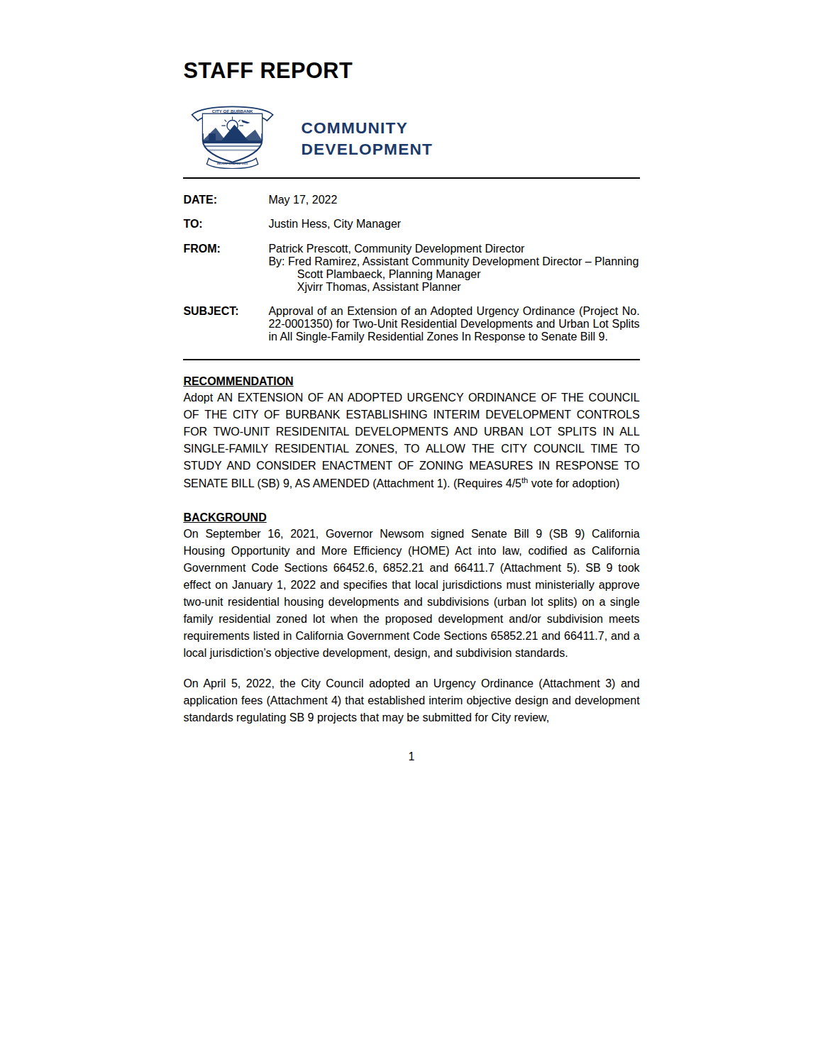STAFF REPORT
CITY OF BURBANK INCORPORATED 1911
COMMUNITY
DEVELOPMENT
| DATE: | May 17, 2022 |
| TO: | Justin Hess, City Manager |
| FROM: | Patrick Prescott, Community Development Director By: Fred Ramirez, Assistant Community Development Director – Planning Scott Plambaeck, Planning Manager Xjvirr Thomas, Assistant Planner |
| SUBJECT: | Approval of an Extension of an Adopted Urgency Ordinance (Project No. 22-0001350) for Two-Unit Residential Developments and Urban Lot Splits in All Single-Family Residential Zones In Response to Senate Bill 9. |
RECOMMENDATION
Adopt AN EXTENSION OF AN ADOPTED URGENCY ORDINANCE OF THE COUNCIL OF THE CITY OF BURBANK ESTABLISHING INTERIM DEVELOPMENT CONTROLS FOR TWO-UNIT RESIDENITAL DEVELOPMENTS AND URBAN LOT SPLITS IN ALL SINGLE-FAMILY RESIDENTIAL ZONES, TO ALLOW THE CITY COUNCIL TIME TO STUDY AND CONSIDER ENACTMENT OF ZONING MEASURES IN RESPONSE TO SENATE BILL (SB) 9, AS AMENDED (Attachment 1). (Requires 4/5th vote for adoption)
BACKGROUND
On September 16, 2021, Governor Newsom signed Senate Bill 9 (SB 9) California Housing Opportunity and More Efficiency (HOME) Act into law, codified as California Government Code Sections 66452.6, 6852.21 and 66411.7 (Attachment 5). SB 9 took effect on January 1, 2022 and specifies that local jurisdictions must ministerially approve two-unit residential housing developments and subdivisions (urban lot splits) on a single family residential zoned lot when the proposed development and/or subdivision meets requirements listed in California Government Code Sections 65852.21 and 66411.7, and a local jurisdiction’s objective development, design, and subdivision standards.
On April 5, 2022, the City Council adopted an Urgency Ordinance (Attachment 3) and application fees (Attachment 4) that established interim objective design and development standards regulating SB 9 projects that may be submitted for City review,
1